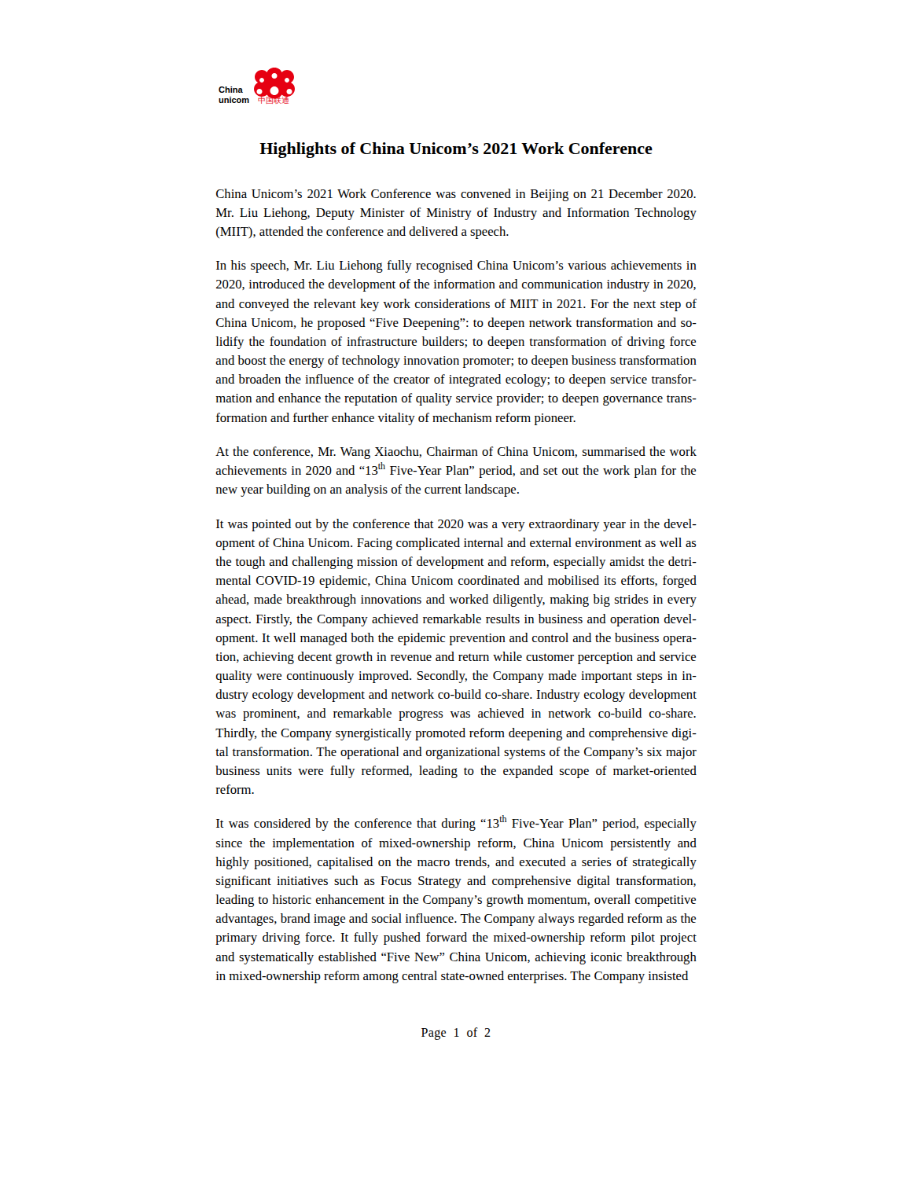China unicom 中国联通
Highlights of China Unicom’s 2021 Work Conference
China Unicom’s 2021 Work Conference was convened in Beijing on 21 December 2020. Mr. Liu Liehong, Deputy Minister of Ministry of Industry and Information Technology (MIIT), attended the conference and delivered a speech.
In his speech, Mr. Liu Liehong fully recognised China Unicom’s various achievements in 2020, introduced the development of the information and communication industry in 2020, and conveyed the relevant key work considerations of MIIT in 2021. For the next step of China Unicom, he proposed “Five Deepening”: to deepen network transformation and solidify the foundation of infrastructure builders; to deepen transformation of driving force and boost the energy of technology innovation promoter; to deepen business transformation and broaden the influence of the creator of integrated ecology; to deepen service transformation and enhance the reputation of quality service provider; to deepen governance transformation and further enhance vitality of mechanism reform pioneer.
At the conference, Mr. Wang Xiaochu, Chairman of China Unicom, summarised the work achievements in 2020 and “13th Five-Year Plan” period, and set out the work plan for the new year building on an analysis of the current landscape.
It was pointed out by the conference that 2020 was a very extraordinary year in the development of China Unicom. Facing complicated internal and external environment as well as the tough and challenging mission of development and reform, especially amidst the detrimental COVID-19 epidemic, China Unicom coordinated and mobilised its efforts, forged ahead, made breakthrough innovations and worked diligently, making big strides in every aspect. Firstly, the Company achieved remarkable results in business and operation development. It well managed both the epidemic prevention and control and the business operation, achieving decent growth in revenue and return while customer perception and service quality were continuously improved. Secondly, the Company made important steps in industry ecology development and network co-build co-share. Industry ecology development was prominent, and remarkable progress was achieved in network co-build co-share. Thirdly, the Company synergistically promoted reform deepening and comprehensive digital transformation. The operational and organizational systems of the Company’s six major business units were fully reformed, leading to the expanded scope of market-oriented reform.
It was considered by the conference that during “13th Five-Year Plan” period, especially since the implementation of mixed-ownership reform, China Unicom persistently and highly positioned, capitalised on the macro trends, and executed a series of strategically significant initiatives such as Focus Strategy and comprehensive digital transformation, leading to historic enhancement in the Company’s growth momentum, overall competitive advantages, brand image and social influence. The Company always regarded reform as the primary driving force. It fully pushed forward the mixed-ownership reform pilot project and systematically established “Five New” China Unicom, achieving iconic breakthrough in mixed-ownership reform among central state-owned enterprises. The Company insisted
Page 1 of 2